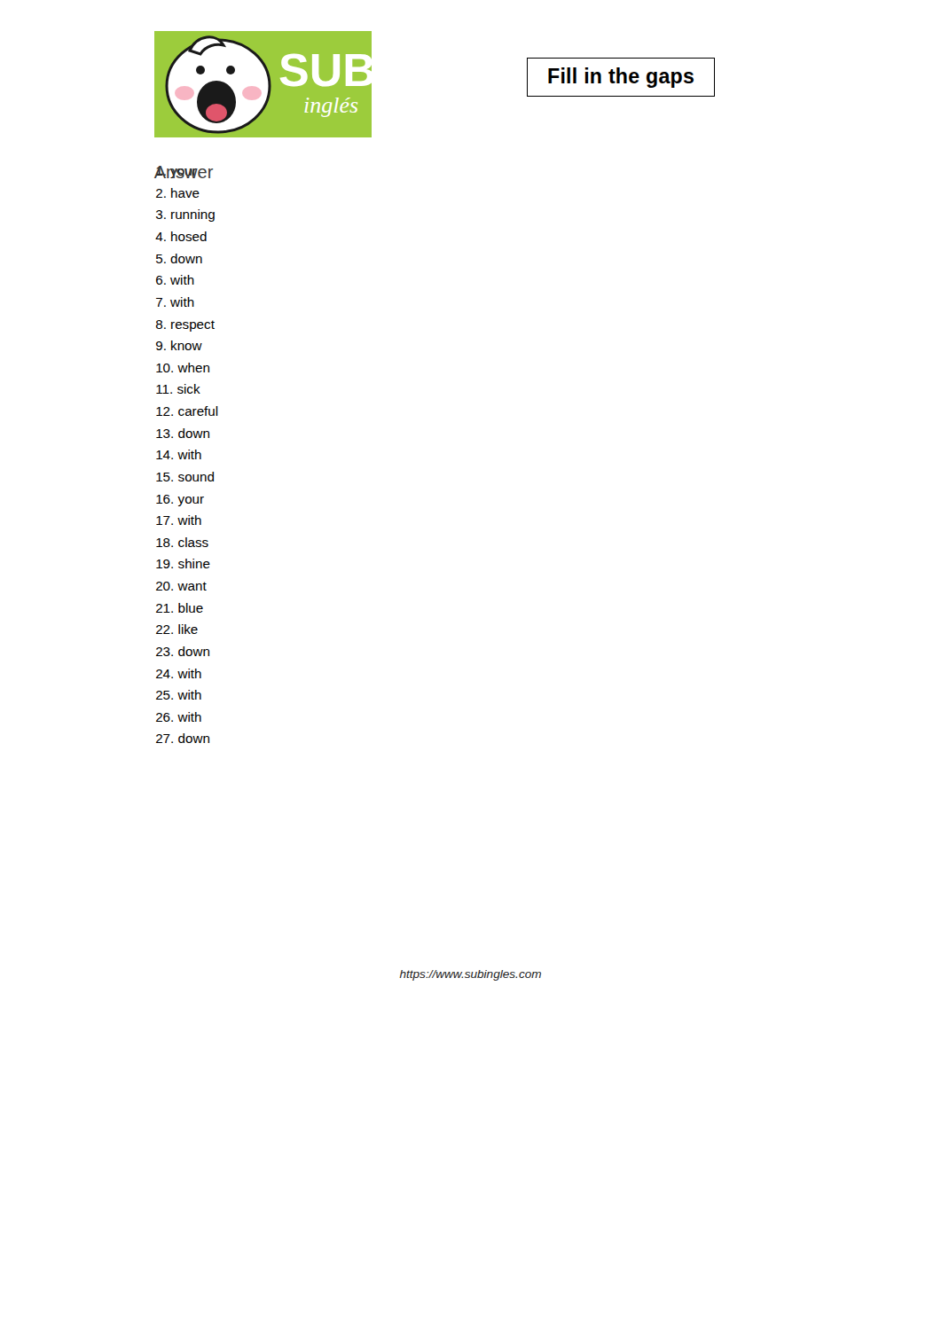SUB inglés
Fill in the gaps
Answer
your
have
running
hosed
down
with
with
respect
know
when
sick
careful
down
with
sound
your
with
class
shine
want
blue
like
down
with
with
with
down
https://www.subingles.com